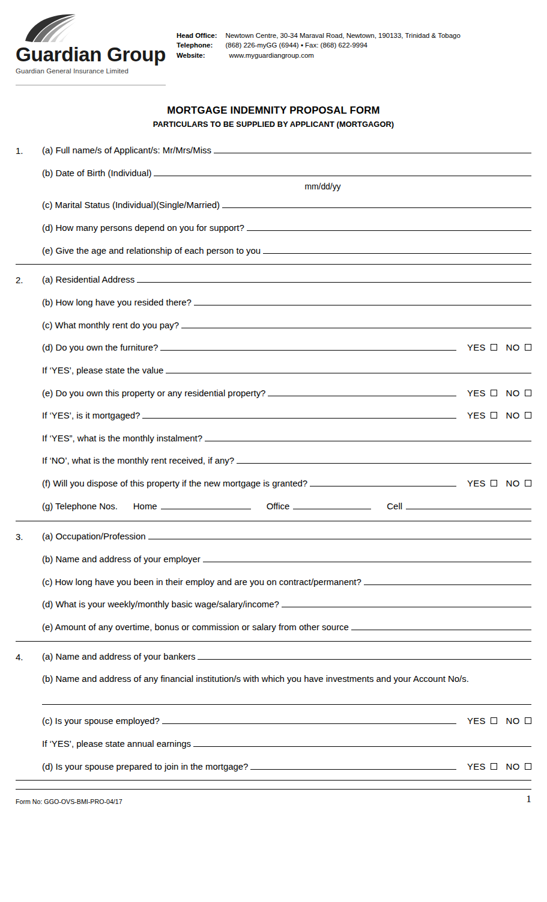Guardian Group
Guardian General Insurance Limited
| Head Office: | Newtown Centre, 30-34 Maraval Road, Newtown, 190133, Trinidad & Tobago |
| Telephone: | (868) 226-myGG (6944) ▪ Fax: (868) 622-9994 |
| Website: | www.myguardiangroup.com |
MORTGAGE INDEMNITY PROPOSAL FORM
PARTICULARS TO BE SUPPLIED BY APPLICANT (MORTGAGOR)
1.
(a) Full name/s of Applicant/s: Mr/Mrs/Miss
(b) Date of Birth (Individual)
mm/dd/yy
(c) Marital Status (Individual)(Single/Married)
(d) How many persons depend on you for support?
(e) Give the age and relationship of each person to you
2.
(a) Residential Address
(b) How long have you resided there?
(c) What monthly rent do you pay?
(d) Do you own the furniture? YES NO
If ‘YES’, please state the value
(e) Do you own this property or any residential property? YES NO
If ‘YES’, is it mortgaged? YES NO
If ‘YES”, what is the monthly instalment?
If ‘NO’, what is the monthly rent received, if any?
(f) Will you dispose of this property if the new mortgage is granted? YES NO
(g) Telephone Nos. Home Office Cell
3.
(a) Occupation/Profession
(b) Name and address of your employer
(c) How long have you been in their employ and are you on contract/permanent?
(d) What is your weekly/monthly basic wage/salary/income?
(e) Amount of any overtime, bonus or commission or salary from other source
4.
(a) Name and address of your bankers
(b) Name and address of any financial institution/s with which you have investments and your Account No/s.
(c) Is your spouse employed? YES NO
If ‘YES’, please state annual earnings
(d) Is your spouse prepared to join in the mortgage? YES NO
Form No: GGO-OVS-BMI-PRO-04/17
1